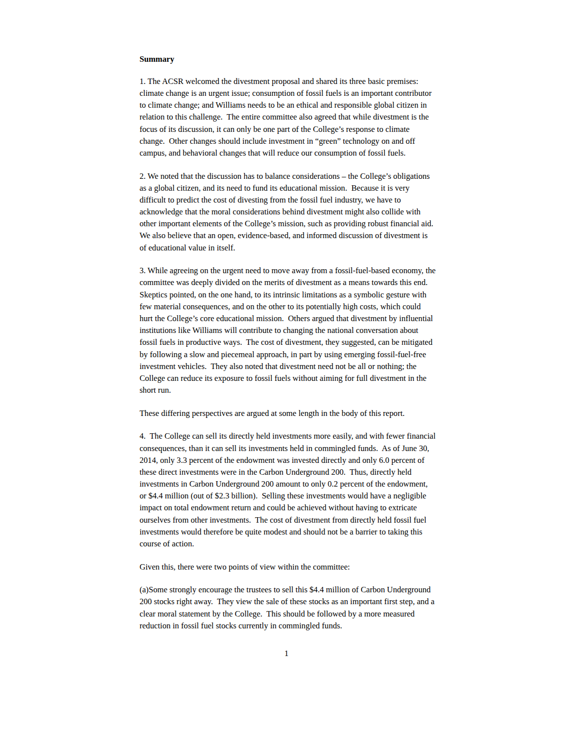Summary
1. The ACSR welcomed the divestment proposal and shared its three basic premises: climate change is an urgent issue; consumption of fossil fuels is an important contributor to climate change; and Williams needs to be an ethical and responsible global citizen in relation to this challenge. The entire committee also agreed that while divestment is the focus of its discussion, it can only be one part of the College’s response to climate change. Other changes should include investment in “green” technology on and off campus, and behavioral changes that will reduce our consumption of fossil fuels.
2. We noted that the discussion has to balance considerations – the College’s obligations as a global citizen, and its need to fund its educational mission. Because it is very difficult to predict the cost of divesting from the fossil fuel industry, we have to acknowledge that the moral considerations behind divestment might also collide with other important elements of the College’s mission, such as providing robust financial aid. We also believe that an open, evidence-based, and informed discussion of divestment is of educational value in itself.
3. While agreeing on the urgent need to move away from a fossil-fuel-based economy, the committee was deeply divided on the merits of divestment as a means towards this end. Skeptics pointed, on the one hand, to its intrinsic limitations as a symbolic gesture with few material consequences, and on the other to its potentially high costs, which could hurt the College’s core educational mission. Others argued that divestment by influential institutions like Williams will contribute to changing the national conversation about fossil fuels in productive ways. The cost of divestment, they suggested, can be mitigated by following a slow and piecemeal approach, in part by using emerging fossil-fuel-free investment vehicles. They also noted that divestment need not be all or nothing; the College can reduce its exposure to fossil fuels without aiming for full divestment in the short run.
These differing perspectives are argued at some length in the body of this report.
4. The College can sell its directly held investments more easily, and with fewer financial consequences, than it can sell its investments held in commingled funds. As of June 30, 2014, only 3.3 percent of the endowment was invested directly and only 6.0 percent of these direct investments were in the Carbon Underground 200. Thus, directly held investments in Carbon Underground 200 amount to only 0.2 percent of the endowment, or $4.4 million (out of $2.3 billion). Selling these investments would have a negligible impact on total endowment return and could be achieved without having to extricate ourselves from other investments. The cost of divestment from directly held fossil fuel investments would therefore be quite modest and should not be a barrier to taking this course of action.
Given this, there were two points of view within the committee:
(a)Some strongly encourage the trustees to sell this $4.4 million of Carbon Underground 200 stocks right away. They view the sale of these stocks as an important first step, and a clear moral statement by the College. This should be followed by a more measured reduction in fossil fuel stocks currently in commingled funds.
1